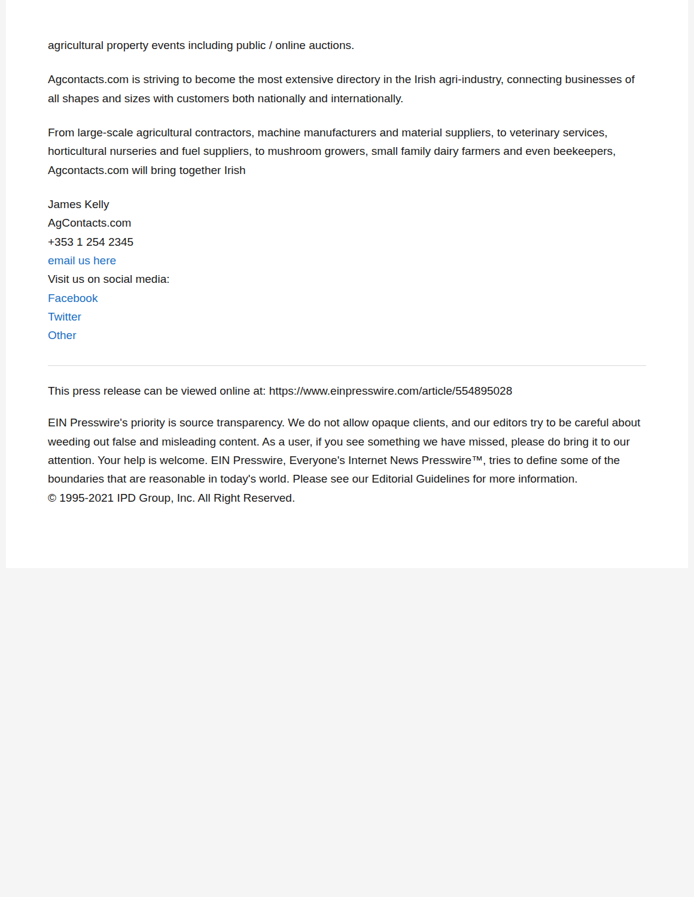agricultural property events including public / online auctions.
Agcontacts.com is striving to become the most extensive directory in the Irish agri-industry, connecting businesses of all shapes and sizes with customers both nationally and internationally.
From large-scale agricultural contractors, machine manufacturers and material suppliers, to veterinary services, horticultural nurseries and fuel suppliers, to mushroom growers, small family dairy farmers and even beekeepers, Agcontacts.com will bring together Irish
James Kelly
AgContacts.com
+353 1 254 2345
email us here
Visit us on social media:
Facebook
Twitter
Other
This press release can be viewed online at: https://www.einpresswire.com/article/554895028
EIN Presswire's priority is source transparency. We do not allow opaque clients, and our editors try to be careful about weeding out false and misleading content. As a user, if you see something we have missed, please do bring it to our attention. Your help is welcome. EIN Presswire, Everyone's Internet News Presswire™, tries to define some of the boundaries that are reasonable in today's world. Please see our Editorial Guidelines for more information.
© 1995-2021 IPD Group, Inc. All Right Reserved.